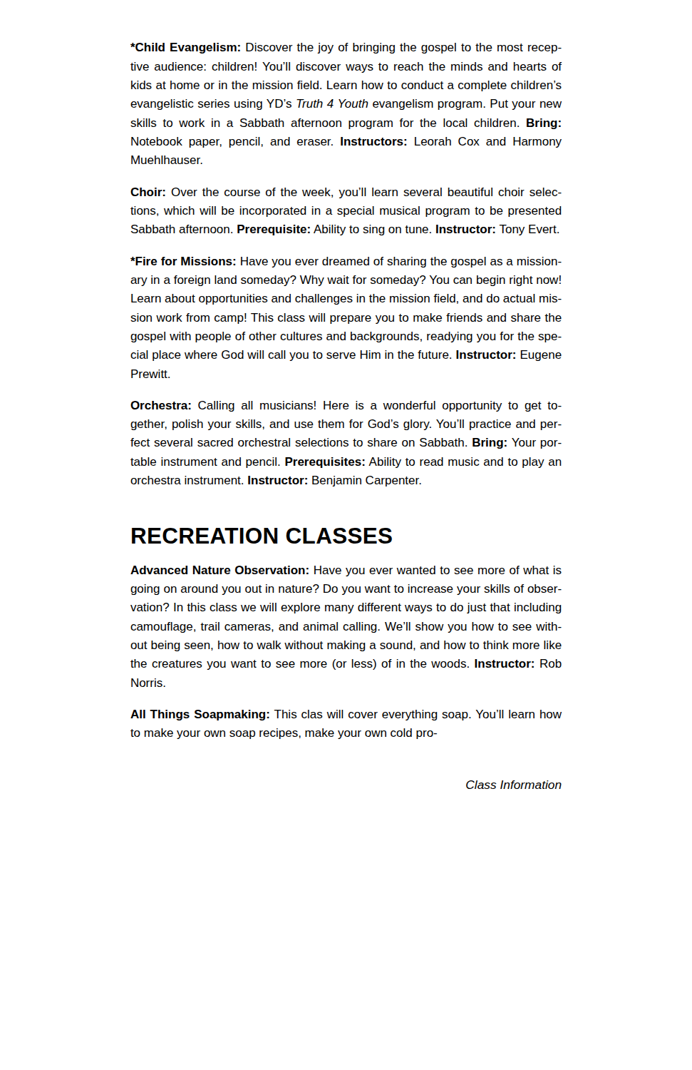*Child Evangelism: Discover the joy of bringing the gospel to the most receptive audience: children! You’ll discover ways to reach the minds and hearts of kids at home or in the mission field. Learn how to conduct a complete children’s evangelistic series using YD’s Truth 4 Youth evangelism program. Put your new skills to work in a Sabbath afternoon program for the local children. Bring: Notebook paper, pencil, and eraser. Instructors: Leorah Cox and Harmony Muehlhauser.
Choir: Over the course of the week, you’ll learn several beautiful choir selections, which will be incorporated in a special musical program to be presented Sabbath afternoon. Prerequisite: Ability to sing on tune. Instructor: Tony Evert.
*Fire for Missions: Have you ever dreamed of sharing the gospel as a missionary in a foreign land someday? Why wait for someday? You can begin right now! Learn about opportunities and challenges in the mission field, and do actual mission work from camp! This class will prepare you to make friends and share the gospel with people of other cultures and backgrounds, readying you for the special place where God will call you to serve Him in the future. Instructor: Eugene Prewitt.
Orchestra: Calling all musicians! Here is a wonderful opportunity to get together, polish your skills, and use them for God’s glory. You’ll practice and perfect several sacred orchestral selections to share on Sabbath. Bring: Your portable instrument and pencil. Prerequisites: Ability to read music and to play an orchestra instrument. Instructor: Benjamin Carpenter.
Recreation Classes
Advanced Nature Observation: Have you ever wanted to see more of what is going on around you out in nature? Do you want to increase your skills of observation? In this class we will explore many different ways to do just that including camouflage, trail cameras, and animal calling. We’ll show you how to see without being seen, how to walk without making a sound, and how to think more like the creatures you want to see more (or less) of in the woods. Instructor: Rob Norris.
All Things Soapmaking: This clas will cover everything soap. You’ll learn how to make your own soap recipes, make your own cold pro-
Class Information